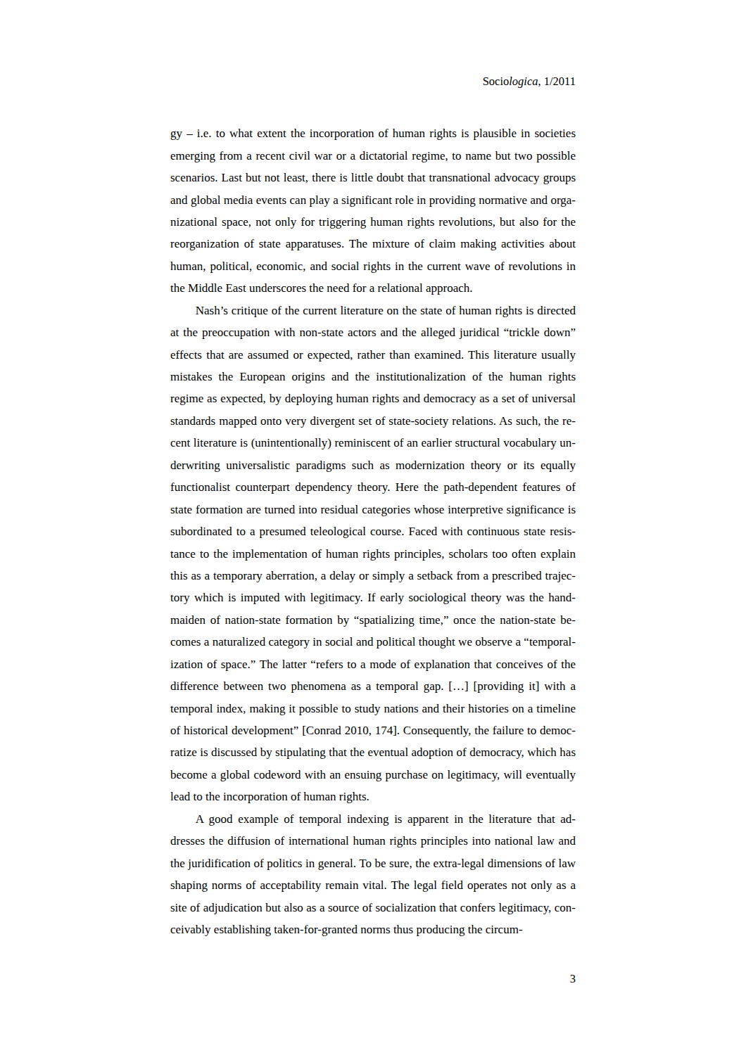Sociologica, 1/2011
gy – i.e. to what extent the incorporation of human rights is plausible in societies emerging from a recent civil war or a dictatorial regime, to name but two possible scenarios. Last but not least, there is little doubt that transnational advocacy groups and global media events can play a significant role in providing normative and organizational space, not only for triggering human rights revolutions, but also for the reorganization of state apparatuses. The mixture of claim making activities about human, political, economic, and social rights in the current wave of revolutions in the Middle East underscores the need for a relational approach.
Nash’s critique of the current literature on the state of human rights is directed at the preoccupation with non-state actors and the alleged juridical “trickle down” effects that are assumed or expected, rather than examined. This literature usually mistakes the European origins and the institutionalization of the human rights regime as expected, by deploying human rights and democracy as a set of universal standards mapped onto very divergent set of state-society relations. As such, the recent literature is (unintentionally) reminiscent of an earlier structural vocabulary underwriting universalistic paradigms such as modernization theory or its equally functionalist counterpart dependency theory. Here the path-dependent features of state formation are turned into residual categories whose interpretive significance is subordinated to a presumed teleological course. Faced with continuous state resistance to the implementation of human rights principles, scholars too often explain this as a temporary aberration, a delay or simply a setback from a prescribed trajectory which is imputed with legitimacy. If early sociological theory was the handmaiden of nation-state formation by “spatializing time,” once the nation-state becomes a naturalized category in social and political thought we observe a “temporalization of space.” The latter “refers to a mode of explanation that conceives of the difference between two phenomena as a temporal gap. […] [providing it] with a temporal index, making it possible to study nations and their histories on a timeline of historical development” [Conrad 2010, 174]. Consequently, the failure to democratize is discussed by stipulating that the eventual adoption of democracy, which has become a global codeword with an ensuing purchase on legitimacy, will eventually lead to the incorporation of human rights.
A good example of temporal indexing is apparent in the literature that addresses the diffusion of international human rights principles into national law and the juridification of politics in general. To be sure, the extra-legal dimensions of law shaping norms of acceptability remain vital. The legal field operates not only as a site of adjudication but also as a source of socialization that confers legitimacy, conceivably establishing taken-for-granted norms thus producing the circum-
3